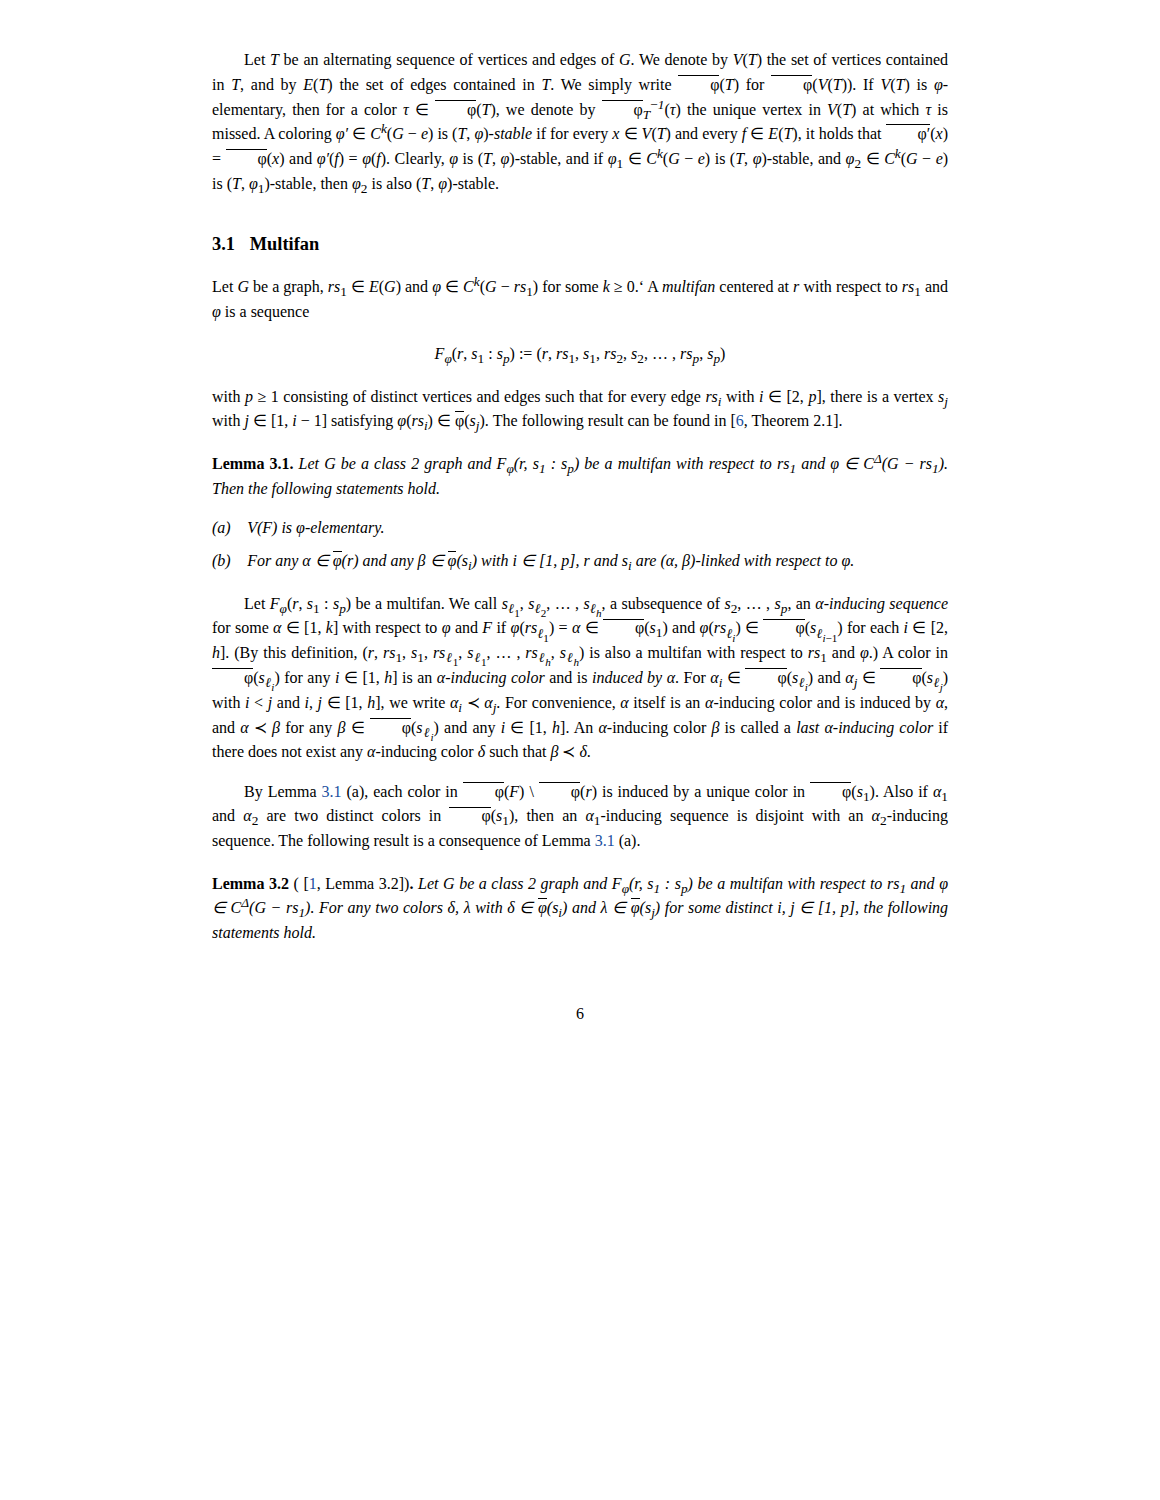Let T be an alternating sequence of vertices and edges of G. We denote by V(T) the set of vertices contained in T, and by E(T) the set of edges contained in T. We simply write φ(T) for φ(V(T)). If V(T) is φ-elementary, then for a color τ ∈ φ(T), we denote by φT−1(τ) the unique vertex in V(T) at which τ is missed. A coloring φ′ ∈ Ck(G − e) is (T, φ)-stable if for every x ∈ V(T) and every f ∈ E(T), it holds that φ′(x) = φ(x) and φ′(f) = φ(f). Clearly, φ is (T, φ)-stable, and if φ1 ∈ Ck(G − e) is (T, φ)-stable, and φ2 ∈ Ck(G − e) is (T, φ1)-stable, then φ2 is also (T, φ)-stable.
3.1 Multifan
Let G be a graph, rs1 ∈ E(G) and φ ∈ Ck(G − rs1) for some k ≥ 0.‘ A multifan centered at r with respect to rs1 and φ is a sequence
Fφ(r, s1 : sp) := (r, rs1, s1, rs2, s2, … , rsp, sp)
with p ≥ 1 consisting of distinct vertices and edges such that for every edge rsi with i ∈ [2, p], there is a vertex sj with j ∈ [1, i − 1] satisfying φ(rsi) ∈ φ(sj). The following result can be found in [6, Theorem 2.1].
Lemma 3.1. Let G be a class 2 graph and Fφ(r, s1 : sp) be a multifan with respect to rs1 and φ ∈ CΔ(G − rs1). Then the following statements hold.
(a) V(F) is φ-elementary.
(b) For any α ∈ φ(r) and any β ∈ φ(si) with i ∈ [1, p], r and si are (α, β)-linked with respect to φ.
Let Fφ(r, s1 : sp) be a multifan. We call sℓ1, sℓ2, … , sℓh, a subsequence of s2, … , sp, an α-inducing sequence for some α ∈ [1, k] with respect to φ and F if φ(rsℓ1) = α ∈ φ(s1) and φ(rsℓi) ∈ φ(sℓi−1) for each i ∈ [2, h]. (By this definition, (r, rs1, s1, rsℓ1, sℓ1, … , rsℓh, sℓh) is also a multifan with respect to rs1 and φ.) A color in φ(sℓi) for any i ∈ [1, h] is an α-inducing color and is induced by α. For αi ∈ φ(sℓi) and αj ∈ φ(sℓj) with i < j and i, j ∈ [1, h], we write αi ≺ αj. For convenience, α itself is an α-inducing color and is induced by α, and α ≺ β for any β ∈ φ(sℓi) and any i ∈ [1, h]. An α-inducing color β is called a last α-inducing color if there does not exist any α-inducing color δ such that β ≺ δ.
By Lemma 3.1 (a), each color in φ(F) \ φ(r) is induced by a unique color in φ(s1). Also if α1 and α2 are two distinct colors in φ(s1), then an α1-inducing sequence is disjoint with an α2-inducing sequence. The following result is a consequence of Lemma 3.1 (a).
Lemma 3.2 ( [1, Lemma 3.2]). Let G be a class 2 graph and Fφ(r, s1 : sp) be a multifan with respect to rs1 and φ ∈ CΔ(G − rs1). For any two colors δ, λ with δ ∈ φ(si) and λ ∈ φ(sj) for some distinct i, j ∈ [1, p], the following statements hold.
6